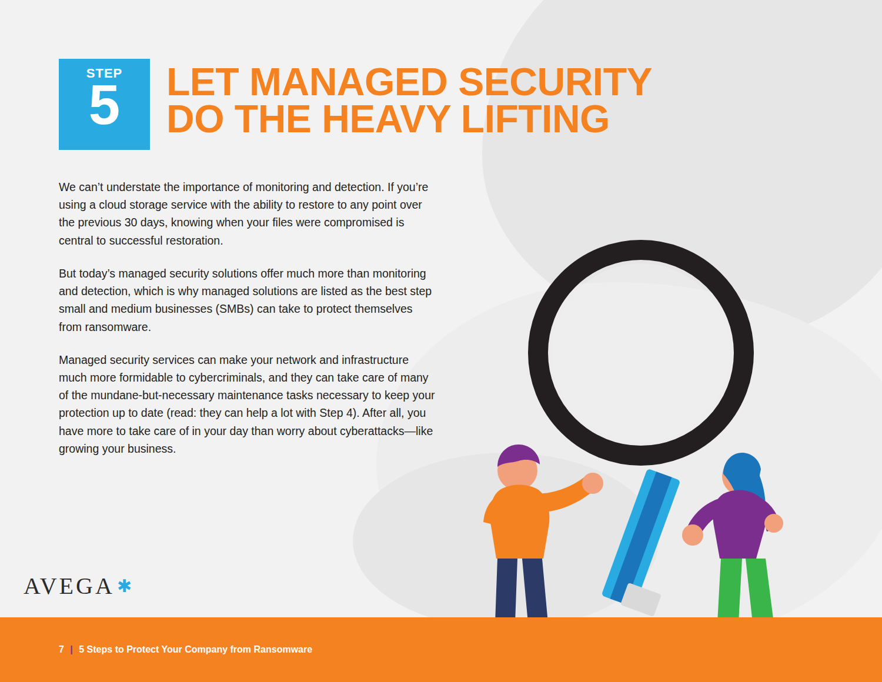STEP 5
LET MANAGED SECURITY
DO THE HEAVY LIFTING
We can’t understate the importance of monitoring and detection. If you’re using a cloud storage service with the ability to restore to any point over the previous 30 days, knowing when your files were compromised is central to successful restoration.
But today’s managed security solutions offer much more than monitoring and detection, which is why managed solutions are listed as the best step small and medium businesses (SMBs) can take to protect themselves from ransomware.
Managed security services can make your network and infrastructure much more formidable to cybercriminals, and they can take care of many of the mundane-but-necessary maintenance tasks necessary to keep your protection up to date (read: they can help a lot with Step 4). After all, you have more to take care of in your day than worry about cyberattacks—like growing your business.
AVEGA✱
7 | 5 Steps to Protect Your Company from Ransomware